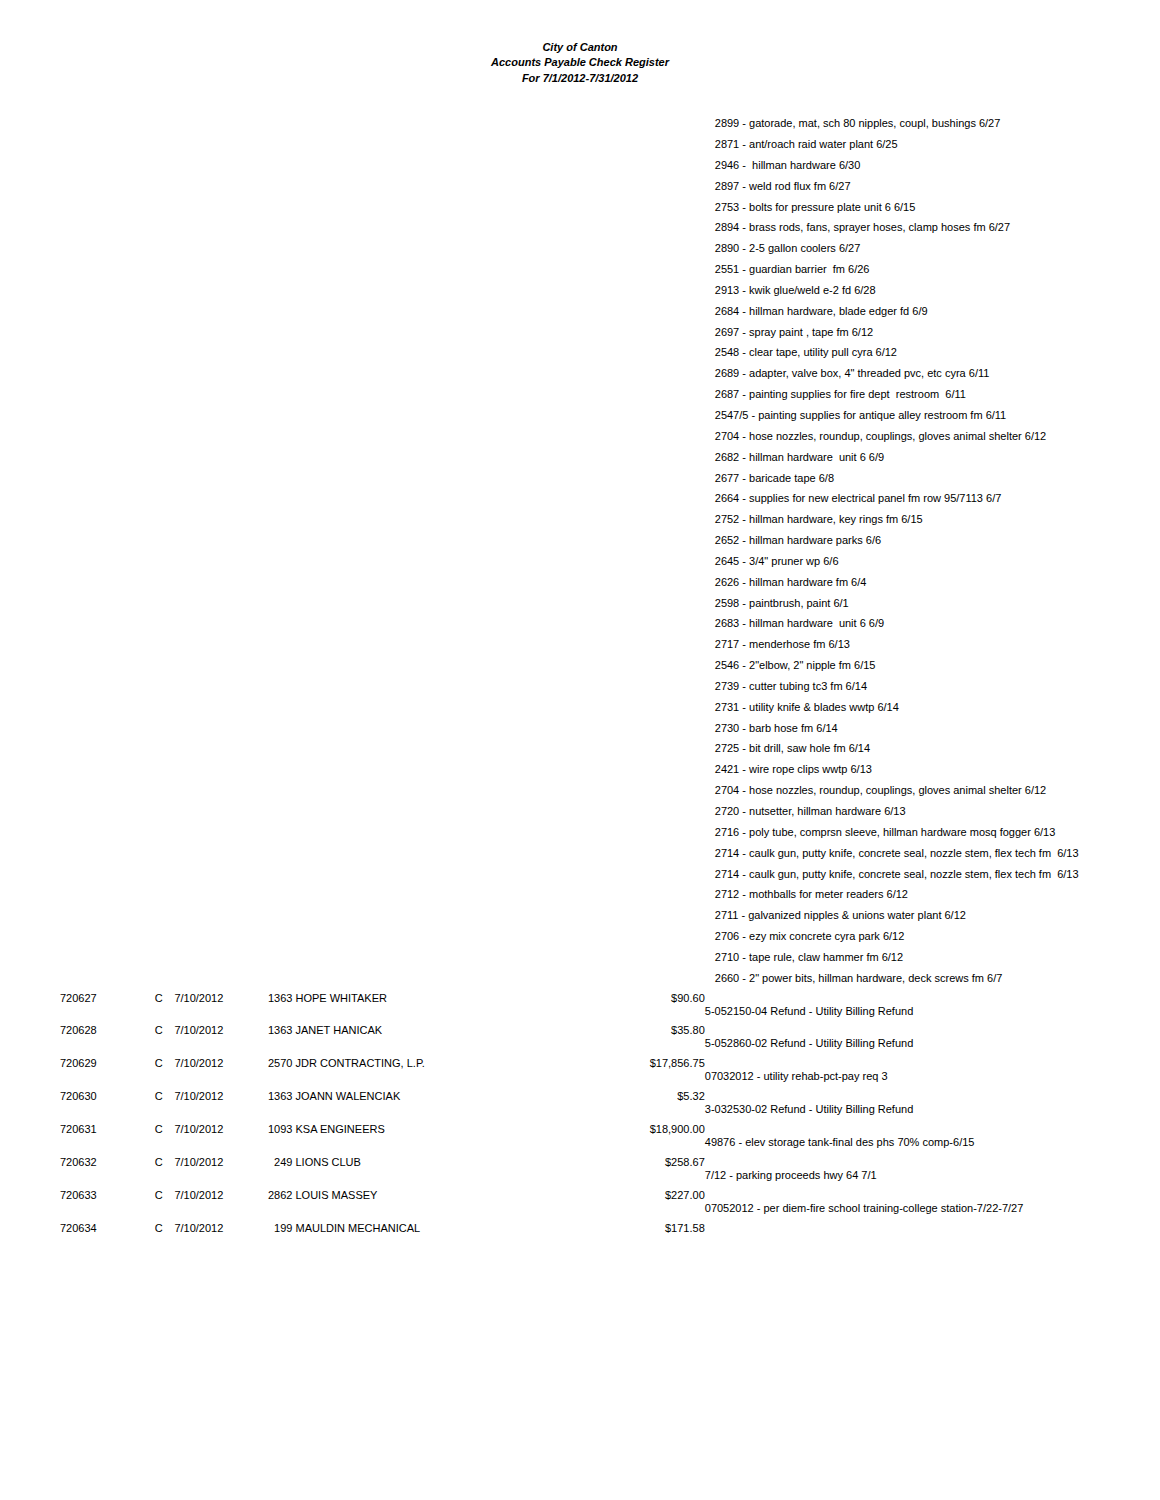City of Canton
Accounts Payable Check Register
For 7/1/2012-7/31/2012
| | | | | | 2899 - gatorade, mat, sch 80 nipples, coupl, bushings 6/27 2871 - ant/roach raid water plant 6/25 2946 - hillman hardware 6/30 2897 - weld rod flux fm 6/27 2753 - bolts for pressure plate unit 6 6/15 2894 - brass rods, fans, sprayer hoses, clamp hoses fm 6/27 2890 - 2-5 gallon coolers 6/27 2551 - guardian barrier fm 6/26 2913 - kwik glue/weld e-2 fd 6/28 2684 - hillman hardware, blade edger fd 6/9 2697 - spray paint , tape fm 6/12 2548 - clear tape, utility pull cyra 6/12 2689 - adapter, valve box, 4" threaded pvc, etc cyra 6/11 2687 - painting supplies for fire dept restroom 6/11 2547/5 - painting supplies for antique alley restroom fm 6/11 2704 - hose nozzles, roundup, couplings, gloves animal shelter 6/12 2682 - hillman hardware unit 6 6/9 2677 - baricade tape 6/8 2664 - supplies for new electrical panel fm row 95/7113 6/7 2752 - hillman hardware, key rings fm 6/15 2652 - hillman hardware parks 6/6 2645 - 3/4" pruner wp 6/6 2626 - hillman hardware fm 6/4 2598 - paintbrush, paint 6/1 2683 - hillman hardware unit 6 6/9 2717 - menderhose fm 6/13 2546 - 2"elbow, 2" nipple fm 6/15 2739 - cutter tubing tc3 fm 6/14 2731 - utility knife & blades wwtp 6/14 2730 - barb hose fm 6/14 2725 - bit drill, saw hole fm 6/14 2421 - wire rope clips wwtp 6/13 2704 - hose nozzles, roundup, couplings, gloves animal shelter 6/12 2720 - nutsetter, hillman hardware 6/13 2716 - poly tube, comprsn sleeve, hillman hardware mosq fogger 6/13 2714 - caulk gun, putty knife, concrete seal, nozzle stem, flex tech fm 6/13 2714 - caulk gun, putty knife, concrete seal, nozzle stem, flex tech fm 6/13 2712 - mothballs for meter readers 6/12 2711 - galvanized nipples & unions water plant 6/12 2706 - ezy mix concrete cyra park 6/12 2710 - tape rule, claw hammer fm 6/12 2660 - 2" power bits, hillman hardware, deck screws fm 6/7 |
| 720627 | C | 7/10/2012 | 1363 HOPE WHITAKER | $90.60 | |
| | | | | | 5-052150-04 Refund - Utility Billing Refund |
| 720628 | C | 7/10/2012 | 1363 JANET HANICAK | $35.80 | |
| | | | | | 5-052860-02 Refund - Utility Billing Refund |
| 720629 | C | 7/10/2012 | 2570 JDR CONTRACTING, L.P. | $17,856.75 | |
| | | | | | 07032012 - utility rehab-pct-pay req 3 |
| 720630 | C | 7/10/2012 | 1363 JOANN WALENCIAK | $5.32 | |
| | | | | | 3-032530-02 Refund - Utility Billing Refund |
| 720631 | C | 7/10/2012 | 1093 KSA ENGINEERS | $18,900.00 | |
| | | | | | 49876 - elev storage tank-final des phs 70% comp-6/15 |
| 720632 | C | 7/10/2012 | 249 LIONS CLUB | $258.67 | |
| | | | | | 7/12 - parking proceeds hwy 64 7/1 |
| 720633 | C | 7/10/2012 | 2862 LOUIS MASSEY | $227.00 | |
| | | | | | 07052012 - per diem-fire school training-college station-7/22-7/27 |
| 720634 | C | 7/10/2012 | 199 MAULDIN MECHANICAL | $171.58 | |